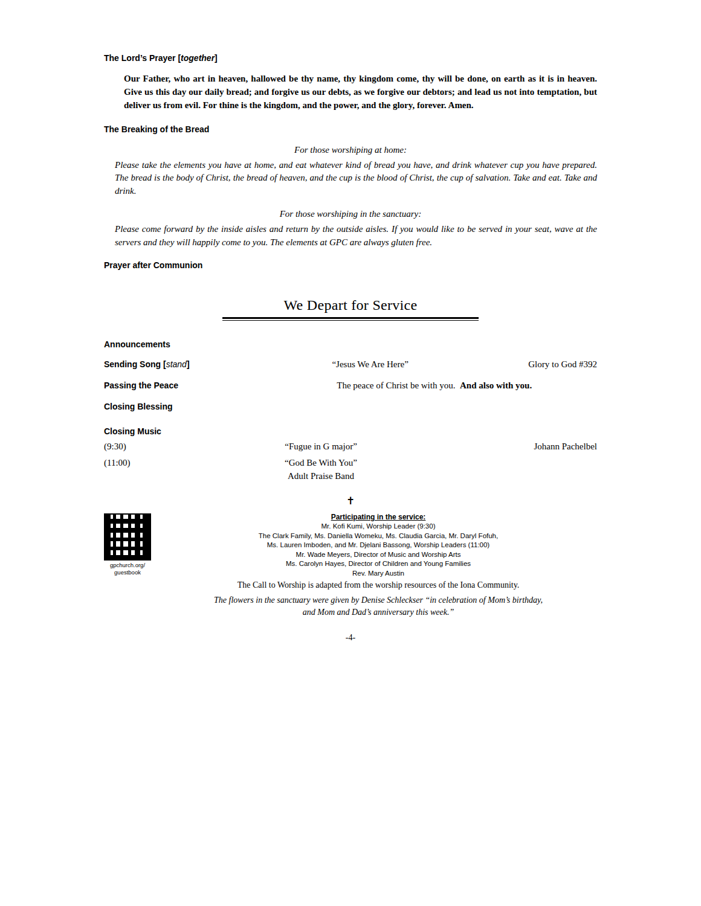The Lord’s Prayer [together]
Our Father, who art in heaven, hallowed be thy name, thy kingdom come, thy will be done, on earth as it is in heaven. Give us this day our daily bread; and forgive us our debts, as we forgive our debtors; and lead us not into temptation, but deliver us from evil. For thine is the kingdom, and the power, and the glory, forever. Amen.
The Breaking of the Bread
For those worshiping at home:
Please take the elements you have at home, and eat whatever kind of bread you have, and drink whatever cup you have prepared. The bread is the body of Christ, the bread of heaven, and the cup is the blood of Christ, the cup of salvation. Take and eat. Take and drink.
For those worshiping in the sanctuary:
Please come forward by the inside aisles and return by the outside aisles. If you would like to be served in your seat, wave at the servers and they will happily come to you. The elements at GPC are always gluten free.
Prayer after Communion
We Depart for Service
| Announcements | | |
| Sending Song [ stand ] | “Jesus We Are Here” | Glory to God #392 |
| Passing the Peace | The peace of Christ be with you. And also with you. |
| Closing Blessing | | |
Closing Music
| (9:30) | “Fugue in G major” | Johann Pachelbel |
| (11:00) | “God Be With You” Adult Praise Band | |
✝
gpchurch.org/
guestbook
Participating in the service:
Mr. Kofi Kumi, Worship Leader (9:30)
The Clark Family, Ms. Daniella Womeku, Ms. Claudia Garcia, Mr. Daryl Fofuh,
Ms. Lauren Imboden, and Mr. Djelani Bassong, Worship Leaders (11:00)
Mr. Wade Meyers, Director of Music and Worship Arts
Ms. Carolyn Hayes, Director of Children and Young Families
Rev. Mary Austin
The Call to Worship is adapted from the worship resources of the Iona Community. The flowers in the sanctuary were given by Denise Schleckser “in celebration of Mom’s birthday,
and Mom and Dad’s anniversary this week.”
-4-